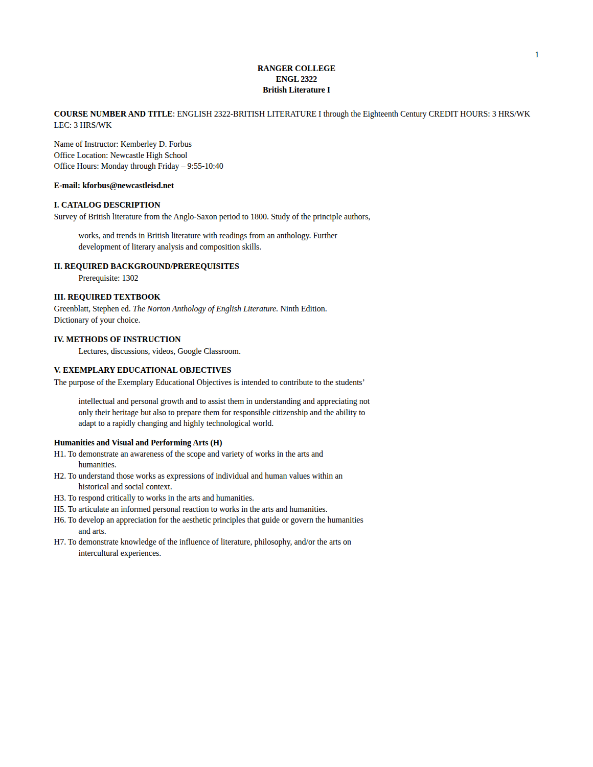1
RANGER COLLEGE
ENGL 2322
British Literature I
COURSE NUMBER AND TITLE: ENGLISH 2322-BRITISH LITERATURE I through the Eighteenth Century CREDIT HOURS: 3 HRS/WK LEC: 3 HRS/WK
Name of Instructor: Kemberley D. Forbus
Office Location: Newcastle High School
Office Hours: Monday through Friday – 9:55-10:40
E-mail: kforbus@newcastleisd.net
I. CATALOG DESCRIPTION
Survey of British literature from the Anglo-Saxon period to 1800. Study of the principle authors,
works, and trends in British literature with readings from an anthology. Further
development of literary analysis and composition skills.
II. REQUIRED BACKGROUND/PREREQUISITES
Prerequisite: 1302
III. REQUIRED TEXTBOOK
Greenblatt, Stephen ed. The Norton Anthology of English Literature. Ninth Edition.
Dictionary of your choice.
IV. METHODS OF INSTRUCTION
Lectures, discussions, videos, Google Classroom.
V. EXEMPLARY EDUCATIONAL OBJECTIVES
The purpose of the Exemplary Educational Objectives is intended to contribute to the students’
intellectual and personal growth and to assist them in understanding and appreciating not
only their heritage but also to prepare them for responsible citizenship and the ability to
adapt to a rapidly changing and highly technological world.
Humanities and Visual and Performing Arts (H)
H1. To demonstrate an awareness of the scope and variety of works in the arts and
humanities.
H2. To understand those works as expressions of individual and human values within an
historical and social context.
H3. To respond critically to works in the arts and humanities.
H5. To articulate an informed personal reaction to works in the arts and humanities.
H6. To develop an appreciation for the aesthetic principles that guide or govern the humanities
and arts.
H7. To demonstrate knowledge of the influence of literature, philosophy, and/or the arts on
intercultural experiences.